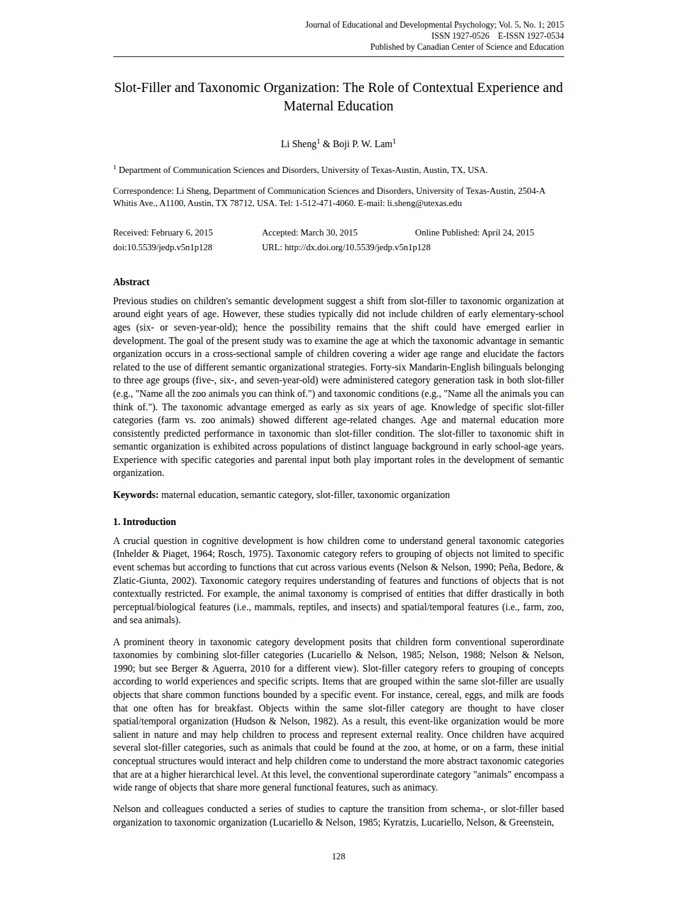Journal of Educational and Developmental Psychology; Vol. 5, No. 1; 2015
ISSN 1927-0526 E-ISSN 1927-0534
Published by Canadian Center of Science and Education
Slot-Filler and Taxonomic Organization: The Role of Contextual Experience and Maternal Education
Li Sheng1 & Boji P. W. Lam1
1 Department of Communication Sciences and Disorders, University of Texas-Austin, Austin, TX, USA.
Correspondence: Li Sheng, Department of Communication Sciences and Disorders, University of Texas-Austin, 2504-A Whitis Ave., A1100, Austin, TX 78712, USA. Tel: 1-512-471-4060. E-mail: li.sheng@utexas.edu
| Received: February 6, 2015 | Accepted: March 30, 2015 | Online Published: April 24, 2015 |
| doi:10.5539/jedp.v5n1p128 | URL: http://dx.doi.org/10.5539/jedp.v5n1p128 |
Abstract
Previous studies on children's semantic development suggest a shift from slot-filler to taxonomic organization at around eight years of age. However, these studies typically did not include children of early elementary-school ages (six- or seven-year-old); hence the possibility remains that the shift could have emerged earlier in development. The goal of the present study was to examine the age at which the taxonomic advantage in semantic organization occurs in a cross-sectional sample of children covering a wider age range and elucidate the factors related to the use of different semantic organizational strategies. Forty-six Mandarin-English bilinguals belonging to three age groups (five-, six-, and seven-year-old) were administered category generation task in both slot-filler (e.g., "Name all the zoo animals you can think of.") and taxonomic conditions (e.g., "Name all the animals you can think of."). The taxonomic advantage emerged as early as six years of age. Knowledge of specific slot-filler categories (farm vs. zoo animals) showed different age-related changes. Age and maternal education more consistently predicted performance in taxonomic than slot-filler condition. The slot-filler to taxonomic shift in semantic organization is exhibited across populations of distinct language background in early school-age years. Experience with specific categories and parental input both play important roles in the development of semantic organization.
Keywords: maternal education, semantic category, slot-filler, taxonomic organization
1. Introduction
A crucial question in cognitive development is how children come to understand general taxonomic categories (Inhelder & Piaget, 1964; Rosch, 1975). Taxonomic category refers to grouping of objects not limited to specific event schemas but according to functions that cut across various events (Nelson & Nelson, 1990; Peña, Bedore, & Zlatic-Giunta, 2002). Taxonomic category requires understanding of features and functions of objects that is not contextually restricted. For example, the animal taxonomy is comprised of entities that differ drastically in both perceptual/biological features (i.e., mammals, reptiles, and insects) and spatial/temporal features (i.e., farm, zoo, and sea animals).
A prominent theory in taxonomic category development posits that children form conventional superordinate taxonomies by combining slot-filler categories (Lucariello & Nelson, 1985; Nelson, 1988; Nelson & Nelson, 1990; but see Berger & Aguerra, 2010 for a different view). Slot-filler category refers to grouping of concepts according to world experiences and specific scripts. Items that are grouped within the same slot-filler are usually objects that share common functions bounded by a specific event. For instance, cereal, eggs, and milk are foods that one often has for breakfast. Objects within the same slot-filler category are thought to have closer spatial/temporal organization (Hudson & Nelson, 1982). As a result, this event-like organization would be more salient in nature and may help children to process and represent external reality. Once children have acquired several slot-filler categories, such as animals that could be found at the zoo, at home, or on a farm, these initial conceptual structures would interact and help children come to understand the more abstract taxonomic categories that are at a higher hierarchical level. At this level, the conventional superordinate category "animals" encompass a wide range of objects that share more general functional features, such as animacy.
Nelson and colleagues conducted a series of studies to capture the transition from schema-, or slot-filler based organization to taxonomic organization (Lucariello & Nelson, 1985; Kyratzis, Lucariello, Nelson, & Greenstein,
128